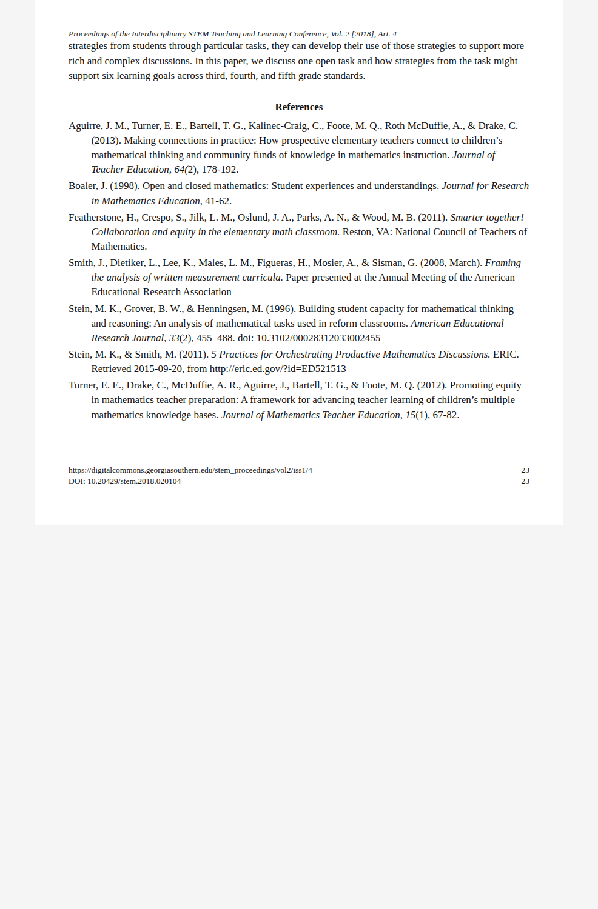Proceedings of the Interdisciplinary STEM Teaching and Learning Conference, Vol. 2 [2018], Art. 4
strategies from students through particular tasks, they can develop their use of those strategies to support more rich and complex discussions. In this paper, we discuss one open task and how strategies from the task might support six learning goals across third, fourth, and fifth grade standards.
References
Aguirre, J. M., Turner, E. E., Bartell, T. G., Kalinec-Craig, C., Foote, M. Q., Roth McDuffie, A., & Drake, C. (2013). Making connections in practice: How prospective elementary teachers connect to children’s mathematical thinking and community funds of knowledge in mathematics instruction. Journal of Teacher Education, 64(2), 178-192.
Boaler, J. (1998). Open and closed mathematics: Student experiences and understandings. Journal for Research in Mathematics Education, 41-62.
Featherstone, H., Crespo, S., Jilk, L. M., Oslund, J. A., Parks, A. N., & Wood, M. B. (2011). Smarter together! Collaboration and equity in the elementary math classroom. Reston, VA: National Council of Teachers of Mathematics.
Smith, J., Dietiker, L., Lee, K., Males, L. M., Figueras, H., Mosier, A., & Sisman, G. (2008, March). Framing the analysis of written measurement curricula. Paper presented at the Annual Meeting of the American Educational Research Association
Stein, M. K., Grover, B. W., & Henningsen, M. (1996). Building student capacity for mathematical thinking and reasoning: An analysis of mathematical tasks used in reform classrooms. American Educational Research Journal, 33(2), 455–488. doi: 10.3102/00028312033002455
Stein, M. K., & Smith, M. (2011). 5 Practices for Orchestrating Productive Mathematics Discussions. ERIC. Retrieved 2015-09-20, from http://eric.ed.gov/?id=ED521513
Turner, E. E., Drake, C., McDuffie, A. R., Aguirre, J., Bartell, T. G., & Foote, M. Q. (2012). Promoting equity in mathematics teacher preparation: A framework for advancing teacher learning of children’s multiple mathematics knowledge bases. Journal of Mathematics Teacher Education, 15(1), 67-82.
https://digitalcommons.georgiasouthern.edu/stem_proceedings/vol2/iss1/4
23
DOI: 10.20429/stem.2018.020104
23